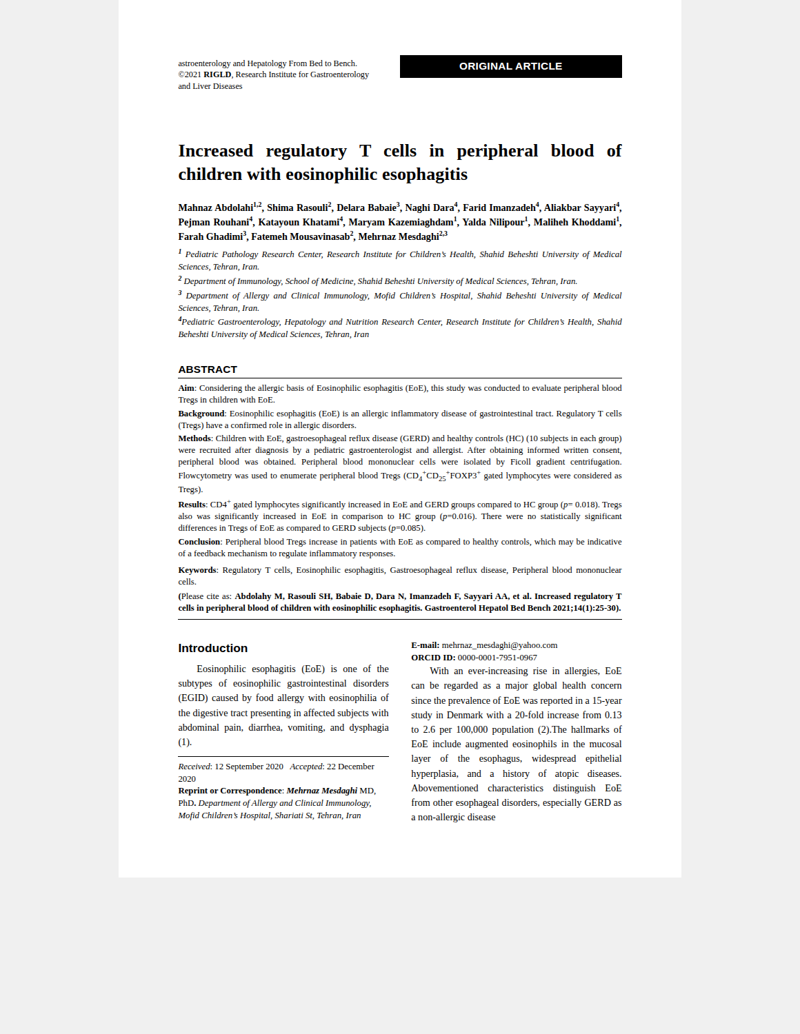astroenterology and Hepatology From Bed to Bench.
©2021 RIGLD, Research Institute for Gastroenterology and Liver Diseases
ORIGINAL ARTICLE
Increased regulatory T cells in peripheral blood of children with eosinophilic esophagitis
Mahnaz Abdolahi1,2, Shima Rasouli2, Delara Babaie3, Naghi Dara4, Farid Imanzadeh4, Aliakbar Sayyari4, Pejman Rouhani4, Katayoun Khatami4, Maryam Kazemiaghdam1, Yalda Nilipour1, Maliheh Khoddami1, Farah Ghadimi3, Fatemeh Mousavinasab2, Mehrnaz Mesdaghi2,3
1 Pediatric Pathology Research Center, Research Institute for Children’s Health, Shahid Beheshti University of Medical Sciences, Tehran, Iran.
2 Department of Immunology, School of Medicine, Shahid Beheshti University of Medical Sciences, Tehran, Iran.
3 Department of Allergy and Clinical Immunology, Mofid Children’s Hospital, Shahid Beheshti University of Medical Sciences, Tehran, Iran.
4Pediatric Gastroenterology, Hepatology and Nutrition Research Center, Research Institute for Children’s Health, Shahid Beheshti University of Medical Sciences, Tehran, Iran
ABSTRACT
Aim: Considering the allergic basis of Eosinophilic esophagitis (EoE), this study was conducted to evaluate peripheral blood Tregs in children with EoE.
Background: Eosinophilic esophagitis (EoE) is an allergic inflammatory disease of gastrointestinal tract. Regulatory T cells (Tregs) have a confirmed role in allergic disorders.
Methods: Children with EoE, gastroesophageal reflux disease (GERD) and healthy controls (HC) (10 subjects in each group) were recruited after diagnosis by a pediatric gastroenterologist and allergist. After obtaining informed written consent, peripheral blood was obtained. Peripheral blood mononuclear cells were isolated by Ficoll gradient centrifugation. Flowcytometry was used to enumerate peripheral blood Tregs (CD4+CD25+FOXP3+ gated lymphocytes were considered as Tregs).
Results: CD4+ gated lymphocytes significantly increased in EoE and GERD groups compared to HC group (p= 0.018). Tregs also was significantly increased in EoE in comparison to HC group (p=0.016). There were no statistically significant differences in Tregs of EoE as compared to GERD subjects (p=0.085).
Conclusion: Peripheral blood Tregs increase in patients with EoE as compared to healthy controls, which may be indicative of a feedback mechanism to regulate inflammatory responses.
Keywords: Regulatory T cells, Eosinophilic esophagitis, Gastroesophageal reflux disease, Peripheral blood mononuclear cells.
(Please cite as: Abdolahy M, Rasouli SH, Babaie D, Dara N, Imanzadeh F, Sayyari AA, et al. Increased regulatory T cells in peripheral blood of children with eosinophilic esophagitis. Gastroenterol Hepatol Bed Bench 2021;14(1):25-30).
Introduction
Eosinophilic esophagitis (EoE) is one of the subtypes of eosinophilic gastrointestinal disorders (EGID) caused by food allergy with eosinophilia of the digestive tract presenting in affected subjects with abdominal pain, diarrhea, vomiting, and dysphagia (1).
Received: 12 September 2020 Accepted: 22 December 2020
Reprint or Correspondence: Mehrnaz Mesdaghi MD, PhD. Department of Allergy and Clinical Immunology, Mofid Children’s Hospital, Shariati St, Tehran, Iran
E-mail: mehrnaz_mesdaghi@yahoo.com
ORCID ID: 0000-0001-7951-0967
With an ever-increasing rise in allergies, EoE can be regarded as a major global health concern since the prevalence of EoE was reported in a 15-year study in Denmark with a 20-fold increase from 0.13 to 2.6 per 100,000 population (2).The hallmarks of EoE include augmented eosinophils in the mucosal layer of the esophagus, widespread epithelial hyperplasia, and a history of atopic diseases. Abovementioned characteristics distinguish EoE from other esophageal disorders, especially GERD as a non-allergic disease